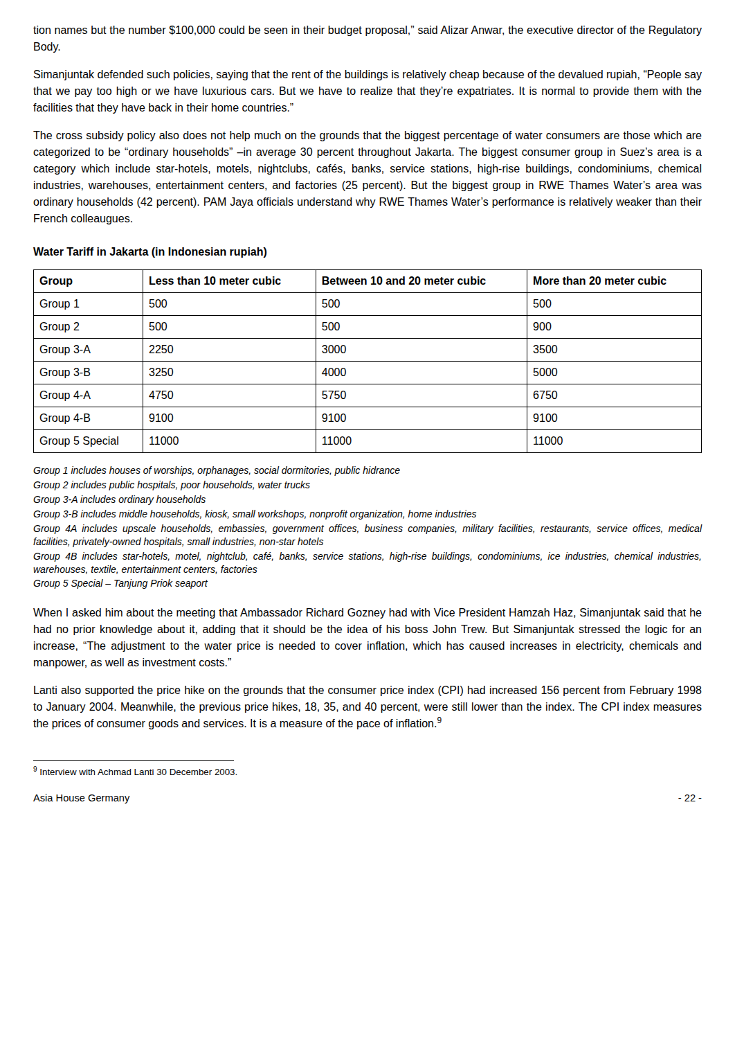tion names but the number $100,000 could be seen in their budget proposal,” said Alizar Anwar, the executive director of the Regulatory Body.
Simanjuntak defended such policies, saying that the rent of the buildings is relatively cheap because of the devalued rupiah, “People say that we pay too high or we have luxurious cars. But we have to realize that they’re expatriates. It is normal to provide them with the facilities that they have back in their home countries.”
The cross subsidy policy also does not help much on the grounds that the biggest percentage of water consumers are those which are categorized to be “ordinary households” –in average 30 percent throughout Jakarta. The biggest consumer group in Suez’s area is a category which include star-hotels, motels, nightclubs, cafés, banks, service stations, high-rise buildings, condominiums, chemical industries, warehouses, entertainment centers, and factories (25 percent). But the biggest group in RWE Thames Water’s area was ordinary households (42 percent). PAM Jaya officials understand why RWE Thames Water’s performance is relatively weaker than their French colleaugues.
Water Tariff in Jakarta (in Indonesian rupiah)
| Group | Less than 10 meter cubic | Between 10 and 20 meter cubic | More than 20 meter cubic |
| --- | --- | --- | --- |
| Group 1 | 500 | 500 | 500 |
| Group 2 | 500 | 500 | 900 |
| Group 3-A | 2250 | 3000 | 3500 |
| Group 3-B | 3250 | 4000 | 5000 |
| Group 4-A | 4750 | 5750 | 6750 |
| Group 4-B | 9100 | 9100 | 9100 |
| Group 5 Special | 11000 | 11000 | 11000 |
Group 1 includes houses of worships, orphanages, social dormitories, public hidrance
Group 2 includes public hospitals, poor households, water trucks
Group 3-A includes ordinary households
Group 3-B includes middle households, kiosk, small workshops, nonprofit organization, home industries
Group 4A includes upscale households, embassies, government offices, business companies, military facilities, restaurants, service offices, medical facilities, privately-owned hospitals, small industries, non-star hotels
Group 4B includes star-hotels, motel, nightclub, café, banks, service stations, high-rise buildings, condominiums, ice industries, chemical industries, warehouses, textile, entertainment centers, factories
Group 5 Special – Tanjung Priok seaport
When I asked him about the meeting that Ambassador Richard Gozney had with Vice President Hamzah Haz, Simanjuntak said that he had no prior knowledge about it, adding that it should be the idea of his boss John Trew. But Simanjuntak stressed the logic for an increase, “The adjustment to the water price is needed to cover inflation, which has caused increases in electricity, chemicals and manpower, as well as investment costs.”
Lanti also supported the price hike on the grounds that the consumer price index (CPI) had increased 156 percent from February 1998 to January 2004. Meanwhile, the previous price hikes, 18, 35, and 40 percent, were still lower than the index. The CPI index measures the prices of consumer goods and services. It is a measure of the pace of inflation.9
9 Interview with Achmad Lanti 30 December 2003.
Asia House Germany - 22 -